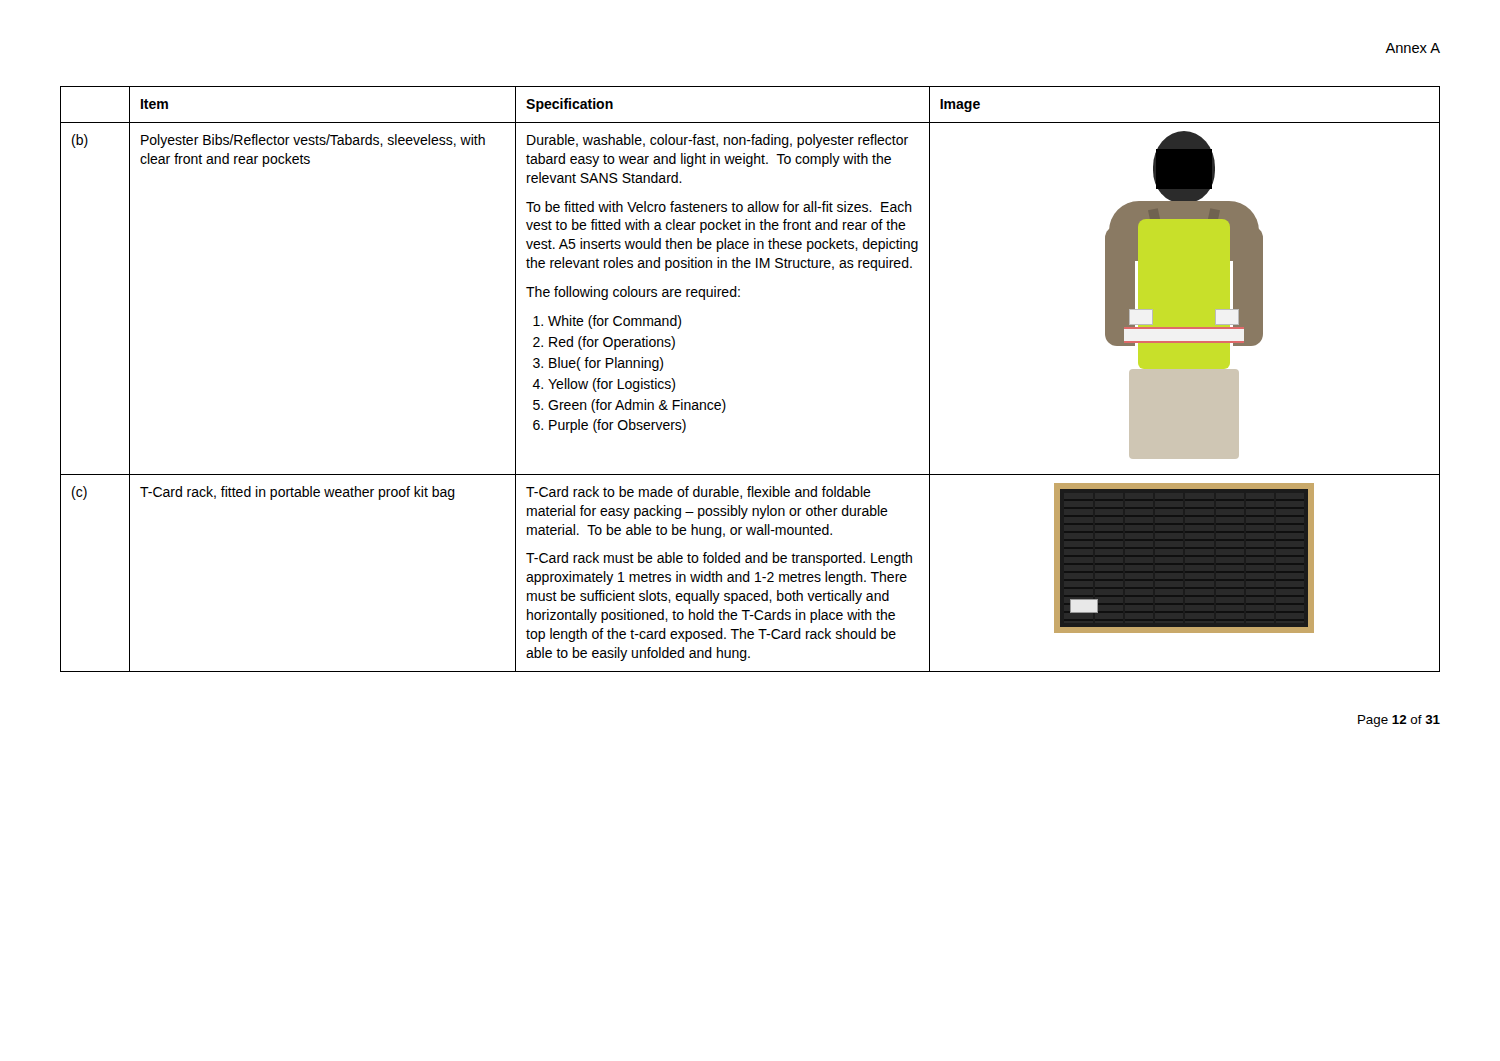Annex A
| | Item | Specification | Image |
| --- | --- | --- | --- |
| (b) | Polyester Bibs/Reflector vests/Tabards, sleeveless, with clear front and rear pockets | Durable, washable, colour-fast, non-fading, polyester reflector tabard easy to wear and light in weight. To comply with the relevant SANS Standard. To be fitted with Velcro fasteners to allow for all-fit sizes. Each vest to be fitted with a clear pocket in the front and rear of the vest. A5 inserts would then be place in these pockets, depicting the relevant roles and position in the IM Structure, as required. The following colours are required: White (for Command) Red (for Operations) Blue( for Planning) Yellow (for Logistics) Green (for Admin & Finance) Purple (for Observers) | |
| (c) | T-Card rack, fitted in portable weather proof kit bag | T-Card rack to be made of durable, flexible and foldable material for easy packing – possibly nylon or other durable material. To be able to be hung, or wall-mounted. T-Card rack must be able to folded and be transported. Length approximately 1 metres in width and 1-2 metres length. There must be sufficient slots, equally spaced, both vertically and horizontally positioned, to hold the T-Cards in place with the top length of the t-card exposed. The T-Card rack should be able to be easily unfolded and hung. | |
Page 12 of 31